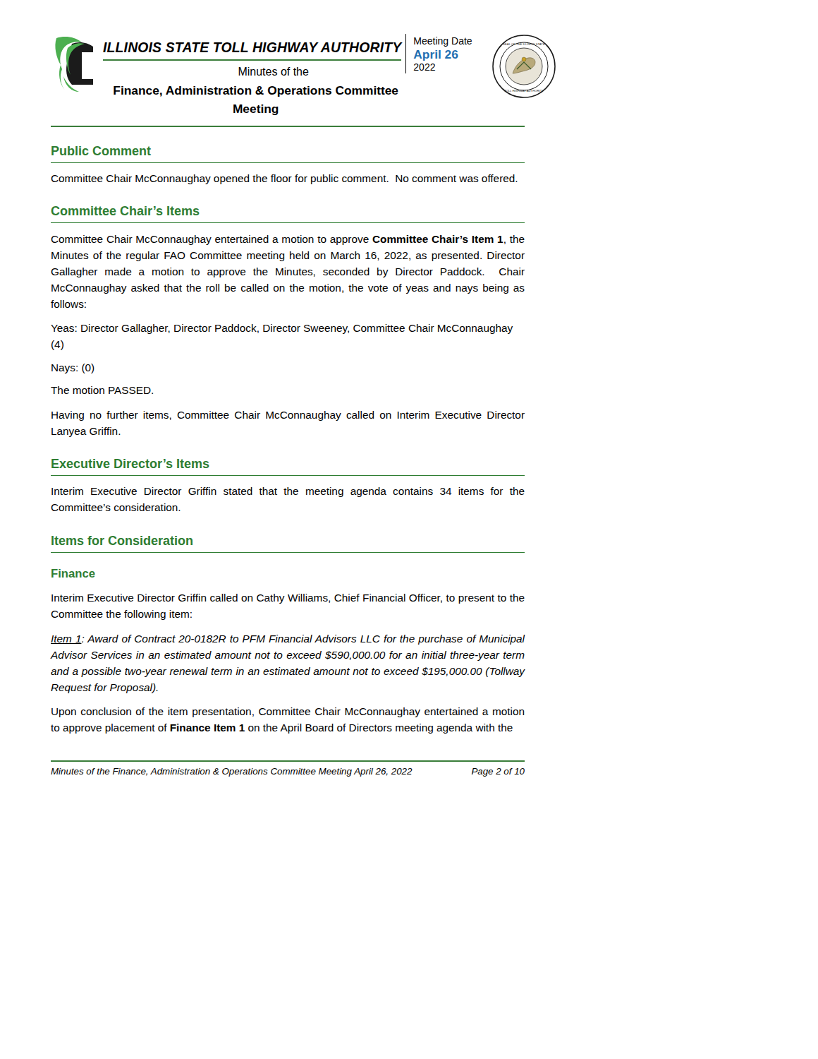ILLINOIS STATE TOLL HIGHWAY AUTHORITY
Minutes of the
Finance, Administration & Operations Committee Meeting
Meeting Date
April 26
2022
SEAL OF THE ILLINOIS STATE TOLL HIGHWAY AUTHORITY
Public Comment
Committee Chair McConnaughay opened the floor for public comment. No comment was offered.
Committee Chair’s Items
Committee Chair McConnaughay entertained a motion to approve Committee Chair’s Item 1, the Minutes of the regular FAO Committee meeting held on March 16, 2022, as presented. Director Gallagher made a motion to approve the Minutes, seconded by Director Paddock. Chair McConnaughay asked that the roll be called on the motion, the vote of yeas and nays being as follows:
Yeas: Director Gallagher, Director Paddock, Director Sweeney, Committee Chair McConnaughay (4)
Nays: (0)
The motion PASSED.
Having no further items, Committee Chair McConnaughay called on Interim Executive Director Lanyea Griffin.
Executive Director’s Items
Interim Executive Director Griffin stated that the meeting agenda contains 34 items for the Committee’s consideration.
Items for Consideration
Finance
Interim Executive Director Griffin called on Cathy Williams, Chief Financial Officer, to present to the Committee the following item:
Item 1: Award of Contract 20-0182R to PFM Financial Advisors LLC for the purchase of Municipal Advisor Services in an estimated amount not to exceed $590,000.00 for an initial three-year term and a possible two-year renewal term in an estimated amount not to exceed $195,000.00 (Tollway Request for Proposal).
Upon conclusion of the item presentation, Committee Chair McConnaughay entertained a motion to approve placement of Finance Item 1 on the April Board of Directors meeting agenda with the
Minutes of the Finance, Administration & Operations Committee Meeting April 26, 2022 Page 2 of 10